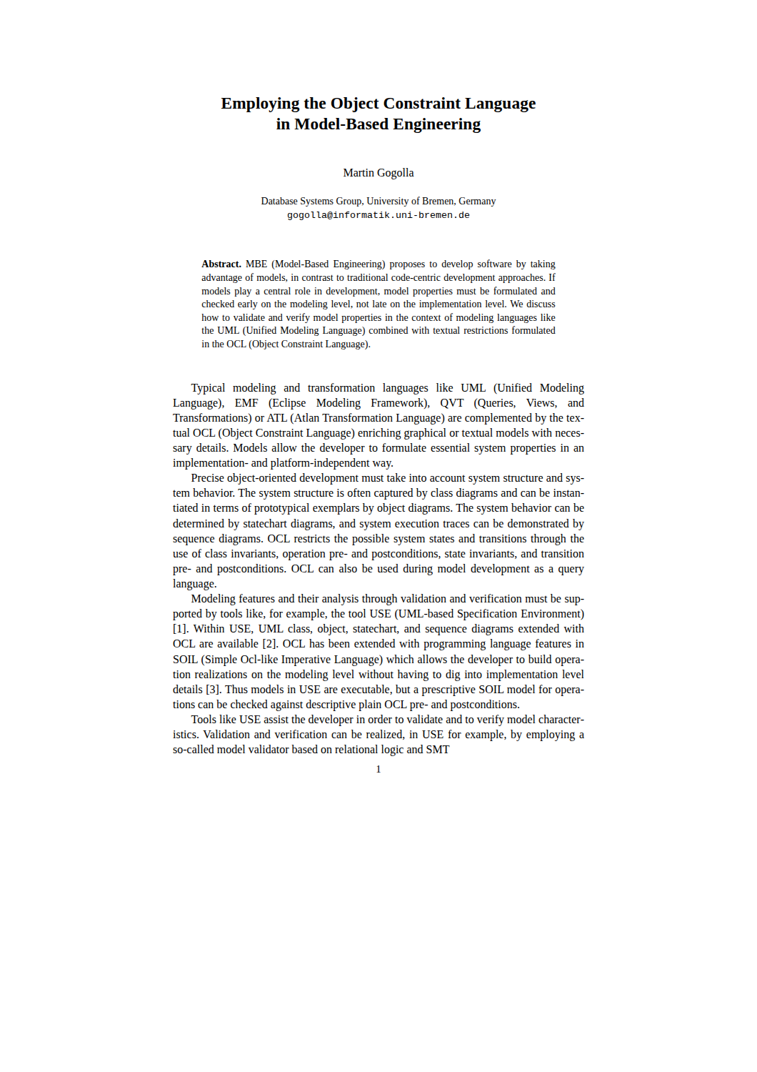Employing the Object Constraint Language
in Model-Based Engineering
Martin Gogolla
Database Systems Group, University of Bremen, Germany
gogolla@informatik.uni-bremen.de
Abstract. MBE (Model-Based Engineering) proposes to develop software by taking advantage of models, in contrast to traditional code-centric development approaches. If models play a central role in development, model properties must be formulated and checked early on the modeling level, not late on the implementation level. We discuss how to validate and verify model properties in the context of modeling languages like the UML (Unified Modeling Language) combined with textual restrictions formulated in the OCL (Object Constraint Language).
Typical modeling and transformation languages like UML (Unified Modeling Language), EMF (Eclipse Modeling Framework), QVT (Queries, Views, and Transformations) or ATL (Atlan Transformation Language) are complemented by the textual OCL (Object Constraint Language) enriching graphical or textual models with necessary details. Models allow the developer to formulate essential system properties in an implementation- and platform-independent way.
Precise object-oriented development must take into account system structure and system behavior. The system structure is often captured by class diagrams and can be instantiated in terms of prototypical exemplars by object diagrams. The system behavior can be determined by statechart diagrams, and system execution traces can be demonstrated by sequence diagrams. OCL restricts the possible system states and transitions through the use of class invariants, operation pre- and postconditions, state invariants, and transition pre- and postconditions. OCL can also be used during model development as a query language.
Modeling features and their analysis through validation and verification must be supported by tools like, for example, the tool USE (UML-based Specification Environment) [1]. Within USE, UML class, object, statechart, and sequence diagrams extended with OCL are available [2]. OCL has been extended with programming language features in SOIL (Simple Ocl-like Imperative Language) which allows the developer to build operation realizations on the modeling level without having to dig into implementation level details [3]. Thus models in USE are executable, but a prescriptive SOIL model for operations can be checked against descriptive plain OCL pre- and postconditions.
Tools like USE assist the developer in order to validate and to verify model characteristics. Validation and verification can be realized, in USE for example, by employing a so-called model validator based on relational logic and SMT
1